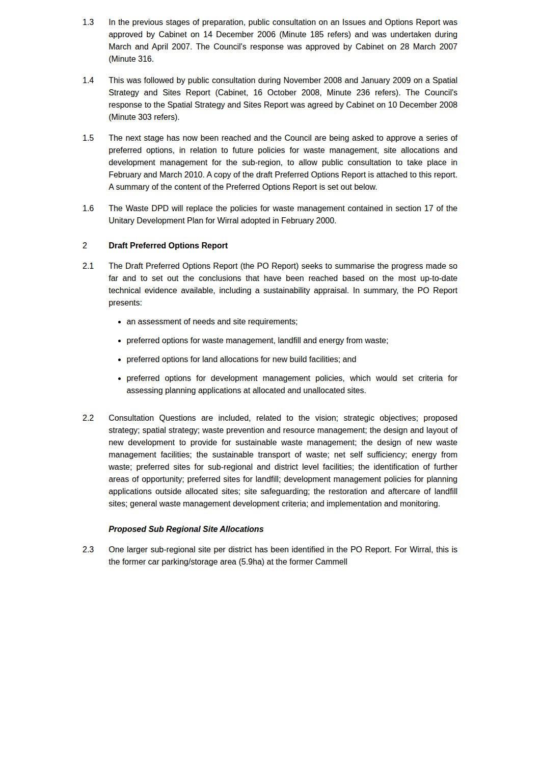1.3
In the previous stages of preparation, public consultation on an Issues and Options Report was approved by Cabinet on 14 December 2006 (Minute 185 refers) and was undertaken during March and April 2007. The Council's response was approved by Cabinet on 28 March 2007 (Minute 316.
1.4
This was followed by public consultation during November 2008 and January 2009 on a Spatial Strategy and Sites Report (Cabinet, 16 October 2008, Minute 236 refers). The Council's response to the Spatial Strategy and Sites Report was agreed by Cabinet on 10 December 2008 (Minute 303 refers).
1.5
The next stage has now been reached and the Council are being asked to approve a series of preferred options, in relation to future policies for waste management, site allocations and development management for the sub-region, to allow public consultation to take place in February and March 2010. A copy of the draft Preferred Options Report is attached to this report. A summary of the content of the Preferred Options Report is set out below.
1.6
The Waste DPD will replace the policies for waste management contained in section 17 of the Unitary Development Plan for Wirral adopted in February 2000.
2 Draft Preferred Options Report
2.1
The Draft Preferred Options Report (the PO Report) seeks to summarise the progress made so far and to set out the conclusions that have been reached based on the most up-to-date technical evidence available, including a sustainability appraisal. In summary, the PO Report presents:
an assessment of needs and site requirements;
preferred options for waste management, landfill and energy from waste;
preferred options for land allocations for new build facilities; and
preferred options for development management policies, which would set criteria for assessing planning applications at allocated and unallocated sites.
2.2
Consultation Questions are included, related to the vision; strategic objectives; proposed strategy; spatial strategy; waste prevention and resource management; the design and layout of new development to provide for sustainable waste management; the design of new waste management facilities; the sustainable transport of waste; net self sufficiency; energy from waste; preferred sites for sub-regional and district level facilities; the identification of further areas of opportunity; preferred sites for landfill; development management policies for planning applications outside allocated sites; site safeguarding; the restoration and aftercare of landfill sites; general waste management development criteria; and implementation and monitoring.
Proposed Sub Regional Site Allocations
2.3
One larger sub-regional site per district has been identified in the PO Report. For Wirral, this is the former car parking/storage area (5.9ha) at the former Cammell